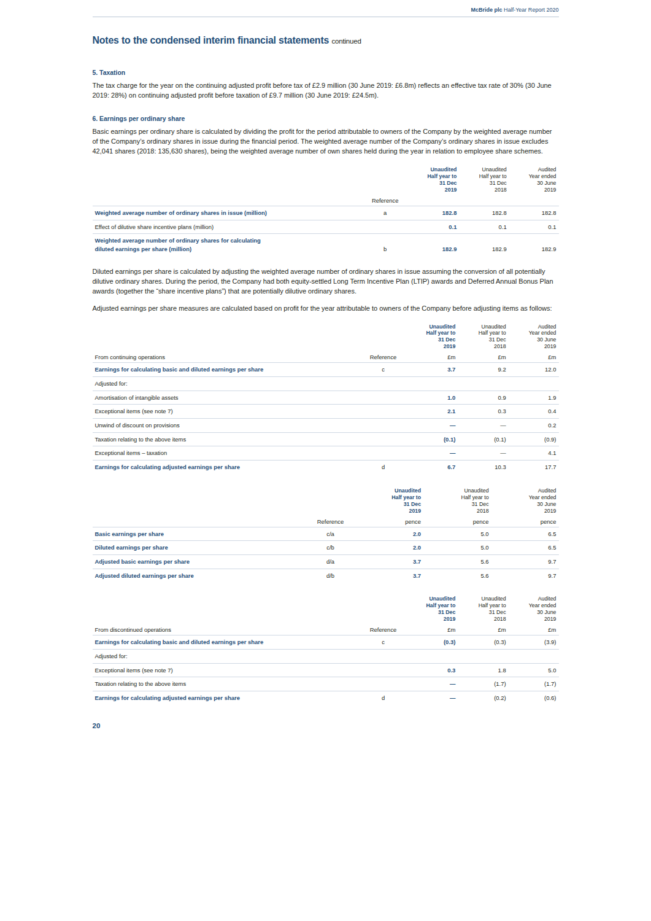McBride plc Half-Year Report 2020
Notes to the condensed interim financial statements continued
5. Taxation
The tax charge for the year on the continuing adjusted profit before tax of £2.9 million (30 June 2019: £6.8m) reflects an effective tax rate of 30% (30 June 2019: 28%) on continuing adjusted profit before taxation of £9.7 million (30 June 2019: £24.5m).
6. Earnings per ordinary share
Basic earnings per ordinary share is calculated by dividing the profit for the period attributable to owners of the Company by the weighted average number of the Company’s ordinary shares in issue during the financial period. The weighted average number of the Company’s ordinary shares in issue excludes 42,041 shares (2018: 135,630 shares), being the weighted average number of own shares held during the year in relation to employee share schemes.
| | | Unaudited Half year to 31 Dec 2019 | Unaudited Half year to 31 Dec 2018 | Audited Year ended 30 June 2019 |
| --- | --- | --- | --- | --- |
| | Reference | | | |
| Weighted average number of ordinary shares in issue (million) | a | 182.8 | 182.8 | 182.8 |
| Effect of dilutive share incentive plans (million) | | 0.1 | 0.1 | 0.1 |
| Weighted average number of ordinary shares for calculating diluted earnings per share (million) | b | 182.9 | 182.9 | 182.9 |
Diluted earnings per share is calculated by adjusting the weighted average number of ordinary shares in issue assuming the conversion of all potentially dilutive ordinary shares. During the period, the Company had both equity-settled Long Term Incentive Plan (LTIP) awards and Deferred Annual Bonus Plan awards (together the “share incentive plans”) that are potentially dilutive ordinary shares.
Adjusted earnings per share measures are calculated based on profit for the year attributable to owners of the Company before adjusting items as follows:
| | | Unaudited Half year to 31 Dec 2019 | Unaudited Half year to 31 Dec 2018 | Audited Year ended 30 June 2019 |
| --- | --- | --- | --- | --- |
| From continuing operations | Reference | £m | £m | £m |
| Earnings for calculating basic and diluted earnings per share | c | 3.7 | 9.2 | 12.0 |
| Adjusted for: | | | | |
| Amortisation of intangible assets | | 1.0 | 0.9 | 1.9 |
| Exceptional items (see note 7) | | 2.1 | 0.3 | 0.4 |
| Unwind of discount on provisions | | — | — | 0.2 |
| Taxation relating to the above items | | (0.1) | (0.1) | (0.9) |
| Exceptional items – taxation | | — | — | 4.1 |
| Earnings for calculating adjusted earnings per share | d | 6.7 | 10.3 | 17.7 |
| | | Unaudited Half year to 31 Dec 2019 | Unaudited Half year to 31 Dec 2018 | Audited Year ended 30 June 2019 |
| --- | --- | --- | --- | --- |
| | Reference | pence | pence | pence |
| Basic earnings per share | c/a | 2.0 | 5.0 | 6.5 |
| Diluted earnings per share | c/b | 2.0 | 5.0 | 6.5 |
| Adjusted basic earnings per share | d/a | 3.7 | 5.6 | 9.7 |
| Adjusted diluted earnings per share | d/b | 3.7 | 5.6 | 9.7 |
| | | Unaudited Half year to 31 Dec 2019 | Unaudited Half year to 31 Dec 2018 | Audited Year ended 30 June 2019 |
| --- | --- | --- | --- | --- |
| From discontinued operations | Reference | £m | £m | £m |
| Earnings for calculating basic and diluted earnings per share | c | (0.3) | (0.3) | (3.9) |
| Adjusted for: | | | | |
| Exceptional items (see note 7) | | 0.3 | 1.8 | 5.0 |
| Taxation relating to the above items | | — | (1.7) | (1.7) |
| Earnings for calculating adjusted earnings per share | d | — | (0.2) | (0.6) |
20